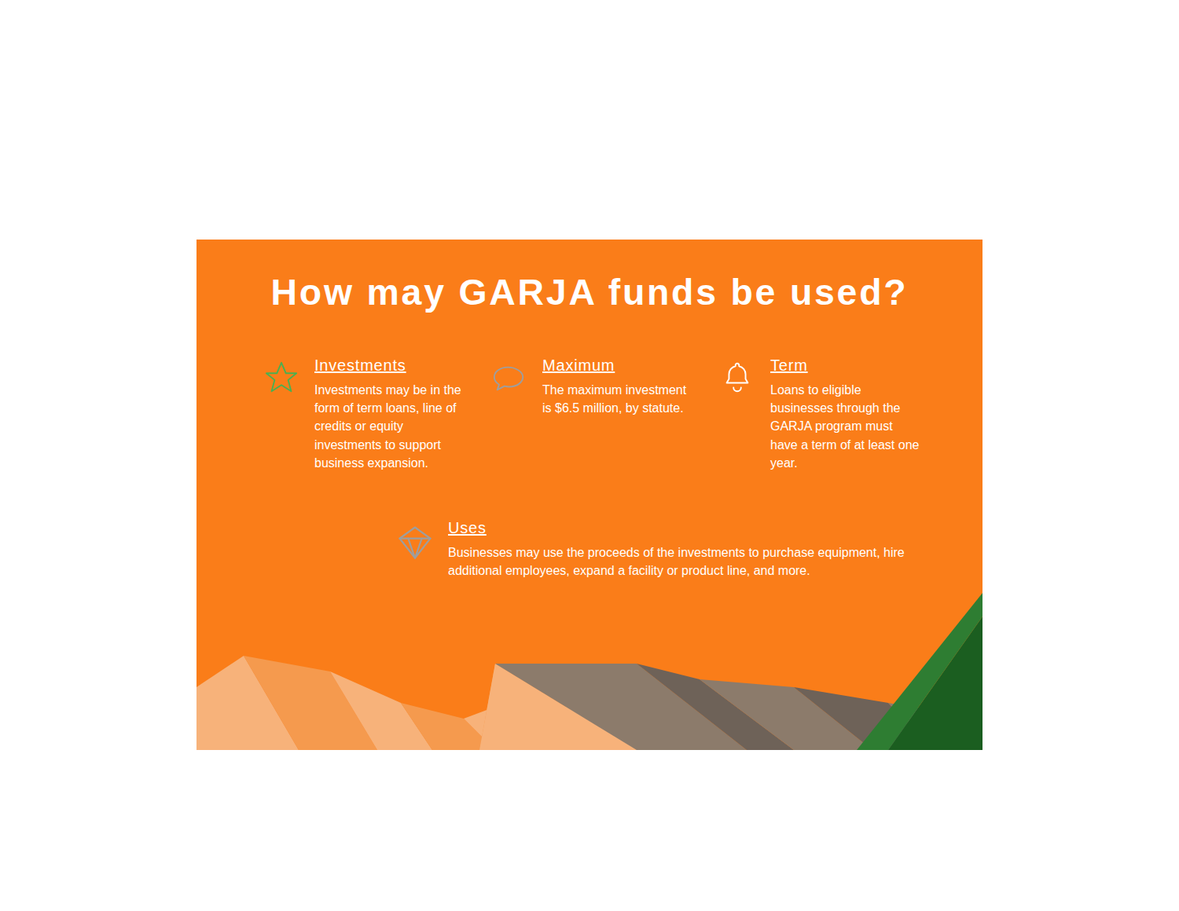How may GARJA funds be used?
Investments
Investments may be in the form of term loans, line of credits or equity investments to support business expansion.
Maximum
The maximum investment is $6.5 million, by statute.
Term
Loans to eligible businesses through the GARJA program must have a term of at least one year.
Uses
Businesses may use the proceeds of the investments to purchase equipment, hire additional employees, expand a facility or product line, and more.